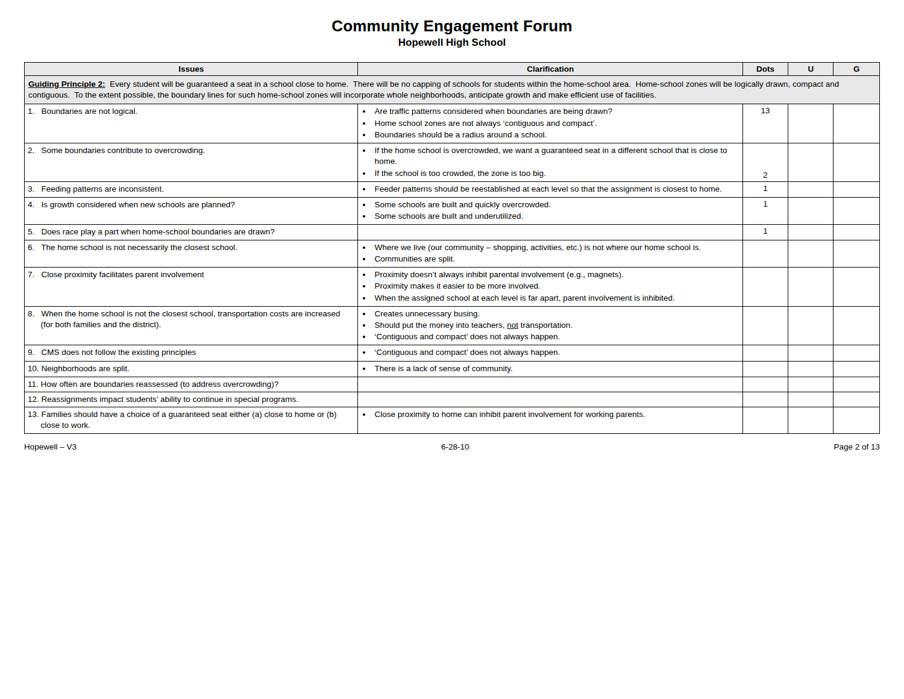Community Engagement Forum
Hopewell High School
| Guiding Principle 2: Every student will be guaranteed a seat in a school close to home. There will be no capping of schools for students within the home-school area. Home-school zones will be logically drawn, compact and contiguous. To the extent possible, the boundary lines for such home-school zones will incorporate whole neighborhoods, anticipate growth and make efficient use of facilities. |
| Issues | Clarification | Dots | U | G |
| 1. Boundaries are not logical. | Are traffic patterns considered when boundaries are being drawn? Home school zones are not always ‘contiguous and compact’. Boundaries should be a radius around a school. | 13 | | |
| 2. Some boundaries contribute to overcrowding. | If the home school is overcrowded, we want a guaranteed seat in a different school that is close to home. If the school is too crowded, the zone is too big. | 2 | | |
| 3. Feeding patterns are inconsistent. | Feeder patterns should be reestablished at each level so that the assignment is closest to home. | 1 | | |
| 4. Is growth considered when new schools are planned? | Some schools are built and quickly overcrowded. Some schools are built and underutilized. | 1 | | |
| 5. Does race play a part when home-school boundaries are drawn? | | 1 | | |
| 6. The home school is not necessarily the closest school. | Where we live (our community – shopping, activities, etc.) is not where our home school is. Communities are split. | | | |
| 7. Close proximity facilitates parent involvement | Proximity doesn’t always inhibit parental involvement (e.g., magnets). Proximity makes it easier to be more involved. When the assigned school at each level is far apart, parent involvement is inhibited. | | | |
| 8. When the home school is not the closest school, transportation costs are increased (for both families and the district). | Creates unnecessary busing. Should put the money into teachers, not transportation. ‘Contiguous and compact’ does not always happen. | | | |
| 9. CMS does not follow the existing principles | ‘Contiguous and compact’ does not always happen. | | | |
| 10. Neighborhoods are split. | There is a lack of sense of community. | | | |
| 11. How often are boundaries reassessed (to address overcrowding)? | | | | |
| 12. Reassignments impact students’ ability to continue in special programs. | | | | |
| 13. Families should have a choice of a guaranteed seat either (a) close to home or (b) close to work. | Close proximity to home can inhibit parent involvement for working parents. | | | |
Hopewell – V3
6-28-10
Page 2 of 13